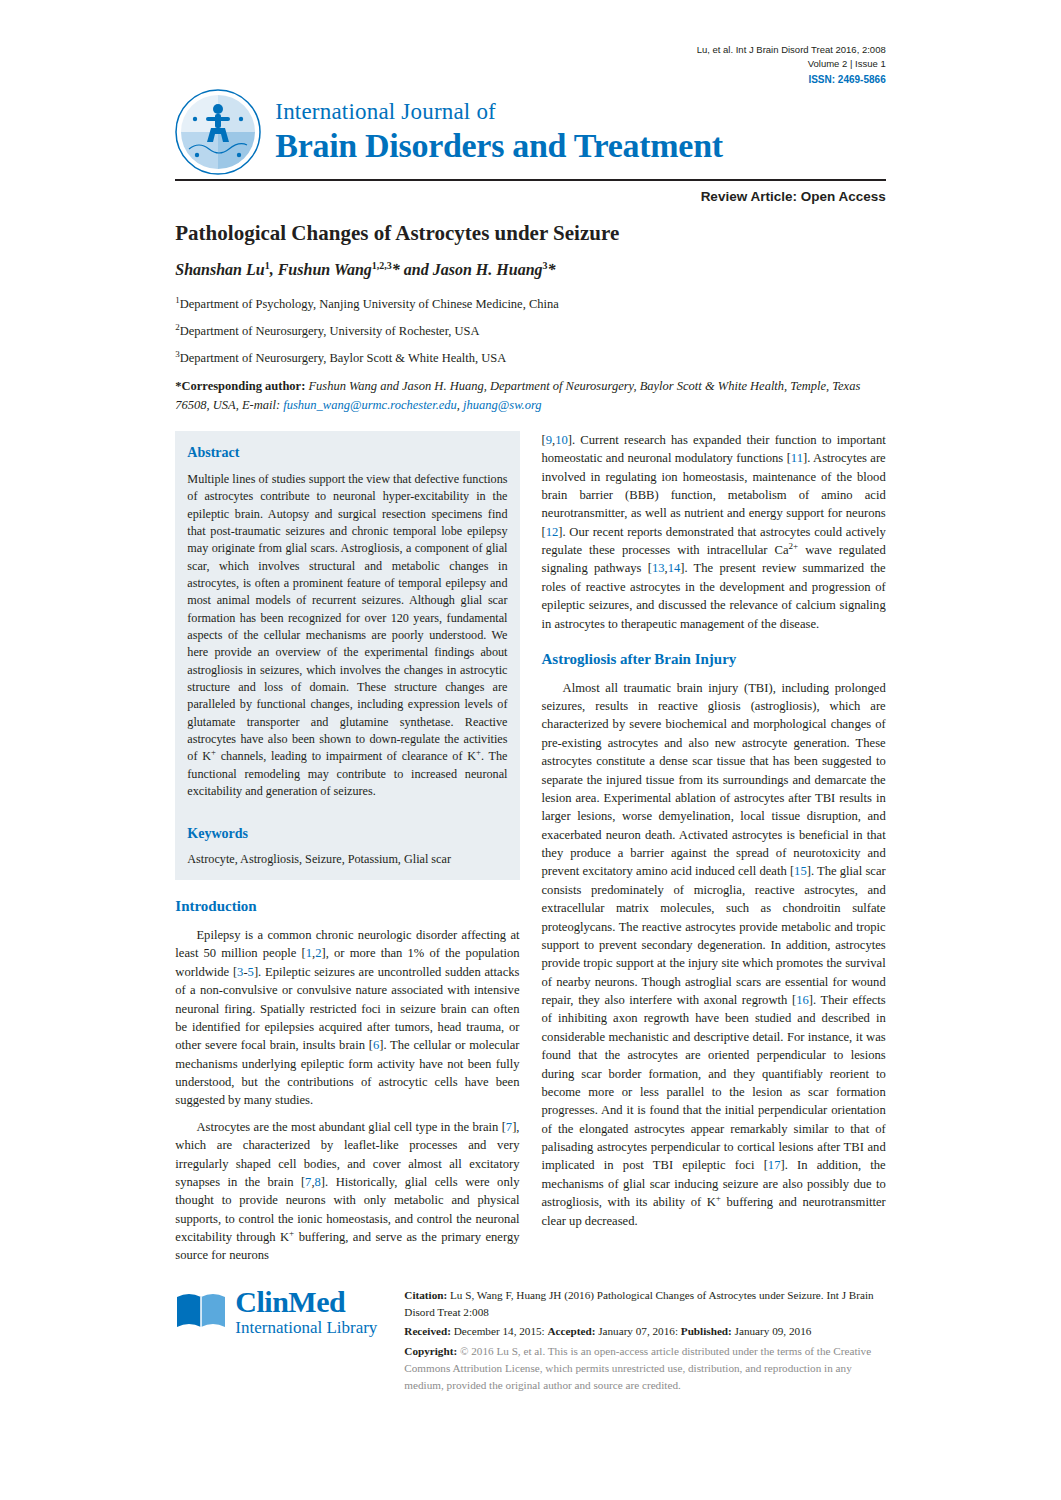Lu, et al. Int J Brain Disord Treat 2016, 2:008
Volume 2 | Issue 1
ISSN: 2469-5866
International Journal of
Brain Disorders and Treatment
Review Article: Open Access
Pathological Changes of Astrocytes under Seizure
Shanshan Lu1, Fushun Wang1,2,3* and Jason H. Huang3*
1Department of Psychology, Nanjing University of Chinese Medicine, China
2Department of Neurosurgery, University of Rochester, USA
3Department of Neurosurgery, Baylor Scott & White Health, USA
*Corresponding author: Fushun Wang and Jason H. Huang, Department of Neurosurgery, Baylor Scott & White Health, Temple, Texas 76508, USA, E-mail: fushun_wang@urmc.rochester.edu, jhuang@sw.org
Abstract
Multiple lines of studies support the view that defective functions of astrocytes contribute to neuronal hyper-excitability in the epileptic brain. Autopsy and surgical resection specimens find that post-traumatic seizures and chronic temporal lobe epilepsy may originate from glial scars. Astrogliosis, a component of glial scar, which involves structural and metabolic changes in astrocytes, is often a prominent feature of temporal epilepsy and most animal models of recurrent seizures. Although glial scar formation has been recognized for over 120 years, fundamental aspects of the cellular mechanisms are poorly understood. We here provide an overview of the experimental findings about astrogliosis in seizures, which involves the changes in astrocytic structure and loss of domain. These structure changes are paralleled by functional changes, including expression levels of glutamate transporter and glutamine synthetase. Reactive astrocytes have also been shown to down-regulate the activities of K+ channels, leading to impairment of clearance of K+. The functional remodeling may contribute to increased neuronal excitability and generation of seizures.
Keywords
Astrocyte, Astrogliosis, Seizure, Potassium, Glial scar
Introduction
Epilepsy is a common chronic neurologic disorder affecting at least 50 million people [1,2], or more than 1% of the population worldwide [3-5]. Epileptic seizures are uncontrolled sudden attacks of a non-convulsive or convulsive nature associated with intensive neuronal firing. Spatially restricted foci in seizure brain can often be identified for epilepsies acquired after tumors, head trauma, or other severe focal brain, insults brain [6]. The cellular or molecular mechanisms underlying epileptic form activity have not been fully understood, but the contributions of astrocytic cells have been suggested by many studies.
Astrocytes are the most abundant glial cell type in the brain [7], which are characterized by leaflet-like processes and very irregularly shaped cell bodies, and cover almost all excitatory synapses in the brain [7,8]. Historically, glial cells were only thought to provide neurons with only metabolic and physical supports, to control the ionic homeostasis, and control the neuronal excitability through K+ buffering, and serve as the primary energy source for neurons
[9,10]. Current research has expanded their function to important homeostatic and neuronal modulatory functions [11]. Astrocytes are involved in regulating ion homeostasis, maintenance of the blood brain barrier (BBB) function, metabolism of amino acid neurotransmitter, as well as nutrient and energy support for neurons [12]. Our recent reports demonstrated that astrocytes could actively regulate these processes with intracellular Ca2+ wave regulated signaling pathways [13,14]. The present review summarized the roles of reactive astrocytes in the development and progression of epileptic seizures, and discussed the relevance of calcium signaling in astrocytes to therapeutic management of the disease.
Astrogliosis after Brain Injury
Almost all traumatic brain injury (TBI), including prolonged seizures, results in reactive gliosis (astrogliosis), which are characterized by severe biochemical and morphological changes of pre-existing astrocytes and also new astrocyte generation. These astrocytes constitute a dense scar tissue that has been suggested to separate the injured tissue from its surroundings and demarcate the lesion area. Experimental ablation of astrocytes after TBI results in larger lesions, worse demyelination, local tissue disruption, and exacerbated neuron death. Activated astrocytes is beneficial in that they produce a barrier against the spread of neurotoxicity and prevent excitatory amino acid induced cell death [15]. The glial scar consists predominately of microglia, reactive astrocytes, and extracellular matrix molecules, such as chondroitin sulfate proteoglycans. The reactive astrocytes provide metabolic and tropic support to prevent secondary degeneration. In addition, astrocytes provide tropic support at the injury site which promotes the survival of nearby neurons. Though astroglial scars are essential for wound repair, they also interfere with axonal regrowth [16]. Their effects of inhibiting axon regrowth have been studied and described in considerable mechanistic and descriptive detail. For instance, it was found that the astrocytes are oriented perpendicular to lesions during scar border formation, and they quantifiably reorient to become more or less parallel to the lesion as scar formation progresses. And it is found that the initial perpendicular orientation of the elongated astrocytes appear remarkably similar to that of palisading astrocytes perpendicular to cortical lesions after TBI and implicated in post TBI epileptic foci [17]. In addition, the mechanisms of glial scar inducing seizure are also possibly due to astrogliosis, with its ability of K+ buffering and neurotransmitter clear up decreased.
ClinMed
International Library
Citation: Lu S, Wang F, Huang JH (2016) Pathological Changes of Astrocytes under Seizure. Int J Brain Disord Treat 2:008
Received: December 14, 2015: Accepted: January 07, 2016: Published: January 09, 2016
Copyright: © 2016 Lu S, et al. This is an open-access article distributed under the terms of the Creative Commons Attribution License, which permits unrestricted use, distribution, and reproduction in any medium, provided the original author and source are credited.